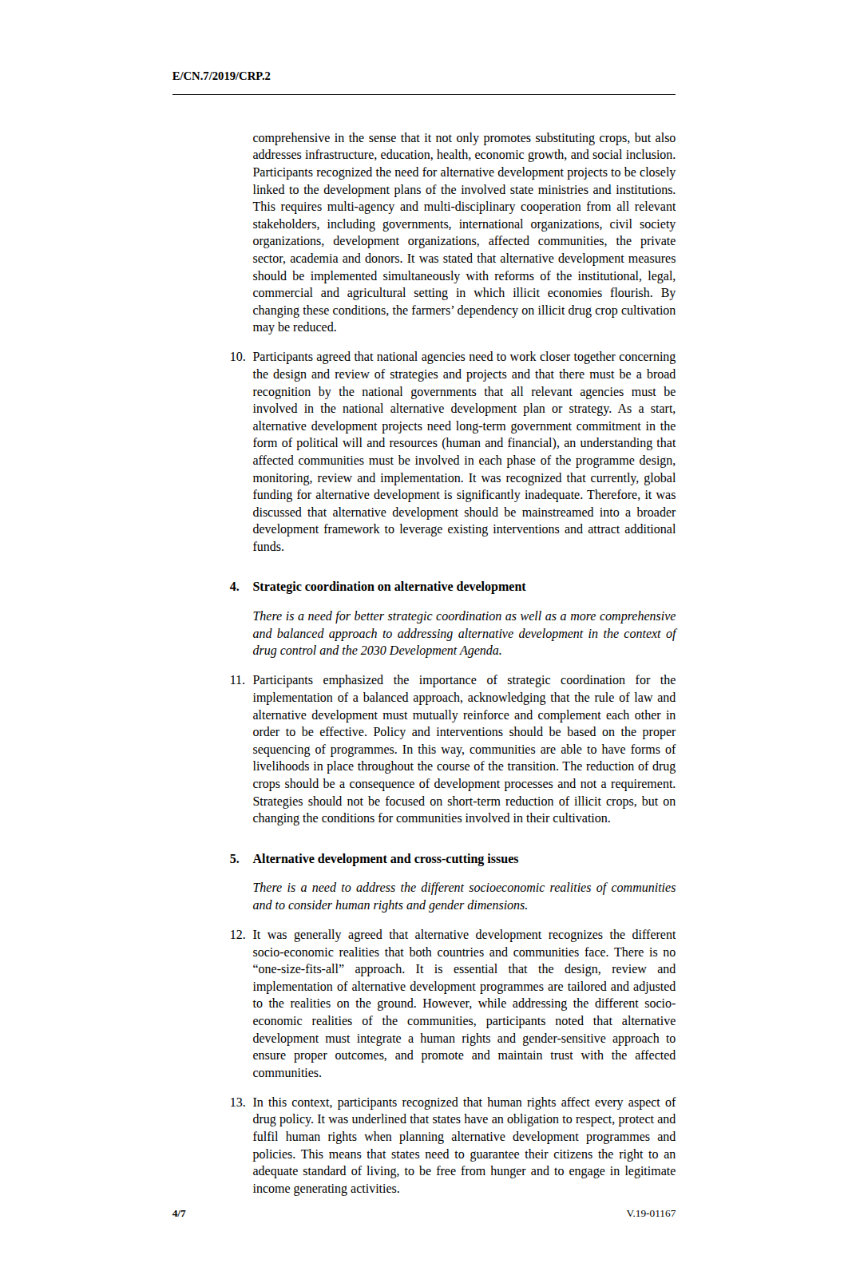E/CN.7/2019/CRP.2
comprehensive in the sense that it not only promotes substituting crops, but also addresses infrastructure, education, health, economic growth, and social inclusion. Participants recognized the need for alternative development projects to be closely linked to the development plans of the involved state ministries and institutions. This requires multi-agency and multi-disciplinary cooperation from all relevant stakeholders, including governments, international organizations, civil society organizations, development organizations, affected communities, the private sector, academia and donors. It was stated that alternative development measures should be implemented simultaneously with reforms of the institutional, legal, commercial and agricultural setting in which illicit economies flourish. By changing these conditions, the farmers’ dependency on illicit drug crop cultivation may be reduced.
10. Participants agreed that national agencies need to work closer together concerning the design and review of strategies and projects and that there must be a broad recognition by the national governments that all relevant agencies must be involved in the national alternative development plan or strategy. As a start, alternative development projects need long-term government commitment in the form of political will and resources (human and financial), an understanding that affected communities must be involved in each phase of the programme design, monitoring, review and implementation. It was recognized that currently, global funding for alternative development is significantly inadequate. Therefore, it was discussed that alternative development should be mainstreamed into a broader development framework to leverage existing interventions and attract additional funds.
4. Strategic coordination on alternative development
There is a need for better strategic coordination as well as a more comprehensive and balanced approach to addressing alternative development in the context of drug control and the 2030 Development Agenda.
11. Participants emphasized the importance of strategic coordination for the implementation of a balanced approach, acknowledging that the rule of law and alternative development must mutually reinforce and complement each other in order to be effective. Policy and interventions should be based on the proper sequencing of programmes. In this way, communities are able to have forms of livelihoods in place throughout the course of the transition. The reduction of drug crops should be a consequence of development processes and not a requirement. Strategies should not be focused on short-term reduction of illicit crops, but on changing the conditions for communities involved in their cultivation.
5. Alternative development and cross-cutting issues
There is a need to address the different socioeconomic realities of communities and to consider human rights and gender dimensions.
12. It was generally agreed that alternative development recognizes the different socio-economic realities that both countries and communities face. There is no “one-size-fits-all” approach. It is essential that the design, review and implementation of alternative development programmes are tailored and adjusted to the realities on the ground. However, while addressing the different socio-economic realities of the communities, participants noted that alternative development must integrate a human rights and gender-sensitive approach to ensure proper outcomes, and promote and maintain trust with the affected communities.
13. In this context, participants recognized that human rights affect every aspect of drug policy. It was underlined that states have an obligation to respect, protect and fulfil human rights when planning alternative development programmes and policies. This means that states need to guarantee their citizens the right to an adequate standard of living, to be free from hunger and to engage in legitimate income generating activities.
4/7 V.19-01167